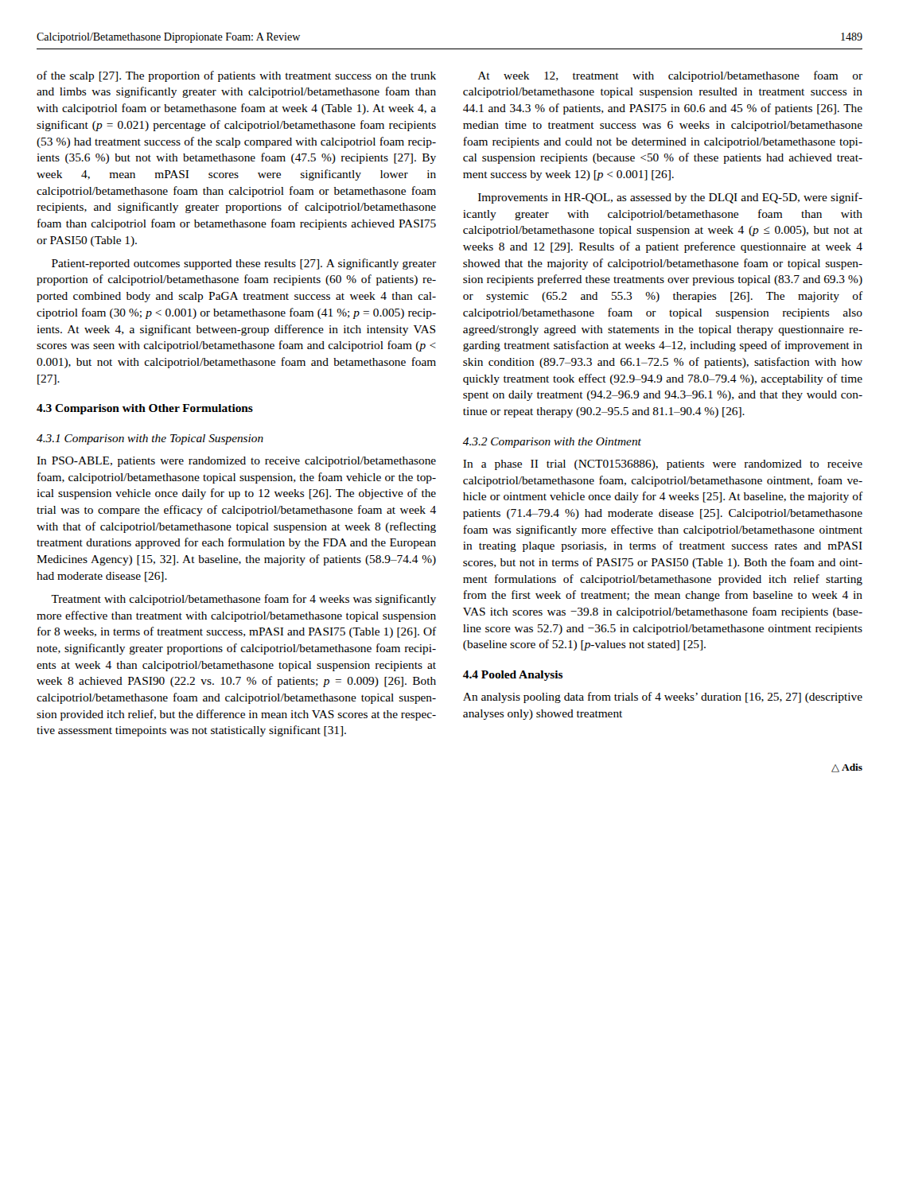Calcipotriol/Betamethasone Dipropionate Foam: A Review 1489
of the scalp [27]. The proportion of patients with treatment success on the trunk and limbs was significantly greater with calcipotriol/betamethasone foam than with calcipotriol foam or betamethasone foam at week 4 (Table 1). At week 4, a significant (p = 0.021) percentage of calcipotriol/betamethasone foam recipients (53 %) had treatment success of the scalp compared with calcipotriol foam recipients (35.6 %) but not with betamethasone foam (47.5 %) recipients [27]. By week 4, mean mPASI scores were significantly lower in calcipotriol/betamethasone foam than calcipotriol foam or betamethasone foam recipients, and significantly greater proportions of calcipotriol/betamethasone foam than calcipotriol foam or betamethasone foam recipients achieved PASI75 or PASI50 (Table 1).
Patient-reported outcomes supported these results [27]. A significantly greater proportion of calcipotriol/betamethasone foam recipients (60 % of patients) reported combined body and scalp PaGA treatment success at week 4 than calcipotriol foam (30 %; p < 0.001) or betamethasone foam (41 %; p = 0.005) recipients. At week 4, a significant between-group difference in itch intensity VAS scores was seen with calcipotriol/betamethasone foam and calcipotriol foam (p < 0.001), but not with calcipotriol/betamethasone foam and betamethasone foam [27].
4.3 Comparison with Other Formulations
4.3.1 Comparison with the Topical Suspension
In PSO-ABLE, patients were randomized to receive calcipotriol/betamethasone foam, calcipotriol/betamethasone topical suspension, the foam vehicle or the topical suspension vehicle once daily for up to 12 weeks [26]. The objective of the trial was to compare the efficacy of calcipotriol/betamethasone foam at week 4 with that of calcipotriol/betamethasone topical suspension at week 8 (reflecting treatment durations approved for each formulation by the FDA and the European Medicines Agency) [15, 32]. At baseline, the majority of patients (58.9–74.4 %) had moderate disease [26].
Treatment with calcipotriol/betamethasone foam for 4 weeks was significantly more effective than treatment with calcipotriol/betamethasone topical suspension for 8 weeks, in terms of treatment success, mPASI and PASI75 (Table 1) [26]. Of note, significantly greater proportions of calcipotriol/betamethasone foam recipients at week 4 than calcipotriol/betamethasone topical suspension recipients at week 8 achieved PASI90 (22.2 vs. 10.7 % of patients; p = 0.009) [26]. Both calcipotriol/betamethasone foam and calcipotriol/betamethasone topical suspension provided itch relief, but the difference in mean itch VAS scores at the respective assessment timepoints was not statistically significant [31].
At week 12, treatment with calcipotriol/betamethasone foam or calcipotriol/betamethasone topical suspension resulted in treatment success in 44.1 and 34.3 % of patients, and PASI75 in 60.6 and 45 % of patients [26]. The median time to treatment success was 6 weeks in calcipotriol/betamethasone foam recipients and could not be determined in calcipotriol/betamethasone topical suspension recipients (because <50 % of these patients had achieved treatment success by week 12) [p < 0.001] [26].
Improvements in HR-QOL, as assessed by the DLQI and EQ-5D, were significantly greater with calcipotriol/betamethasone foam than with calcipotriol/betamethasone topical suspension at week 4 (p ≤ 0.005), but not at weeks 8 and 12 [29]. Results of a patient preference questionnaire at week 4 showed that the majority of calcipotriol/betamethasone foam or topical suspension recipients preferred these treatments over previous topical (83.7 and 69.3 %) or systemic (65.2 and 55.3 %) therapies [26]. The majority of calcipotriol/betamethasone foam or topical suspension recipients also agreed/strongly agreed with statements in the topical therapy questionnaire regarding treatment satisfaction at weeks 4–12, including speed of improvement in skin condition (89.7–93.3 and 66.1–72.5 % of patients), satisfaction with how quickly treatment took effect (92.9–94.9 and 78.0–79.4 %), acceptability of time spent on daily treatment (94.2–96.9 and 94.3–96.1 %), and that they would continue or repeat therapy (90.2–95.5 and 81.1–90.4 %) [26].
4.3.2 Comparison with the Ointment
In a phase II trial (NCT01536886), patients were randomized to receive calcipotriol/betamethasone foam, calcipotriol/betamethasone ointment, foam vehicle or ointment vehicle once daily for 4 weeks [25]. At baseline, the majority of patients (71.4–79.4 %) had moderate disease [25]. Calcipotriol/betamethasone foam was significantly more effective than calcipotriol/betamethasone ointment in treating plaque psoriasis, in terms of treatment success rates and mPASI scores, but not in terms of PASI75 or PASI50 (Table 1). Both the foam and ointment formulations of calcipotriol/betamethasone provided itch relief starting from the first week of treatment; the mean change from baseline to week 4 in VAS itch scores was −39.8 in calcipotriol/betamethasone foam recipients (baseline score was 52.7) and −36.5 in calcipotriol/betamethasone ointment recipients (baseline score of 52.1) [p-values not stated] [25].
4.4 Pooled Analysis
An analysis pooling data from trials of 4 weeks’ duration [16, 25, 27] (descriptive analyses only) showed treatment
△ Adis